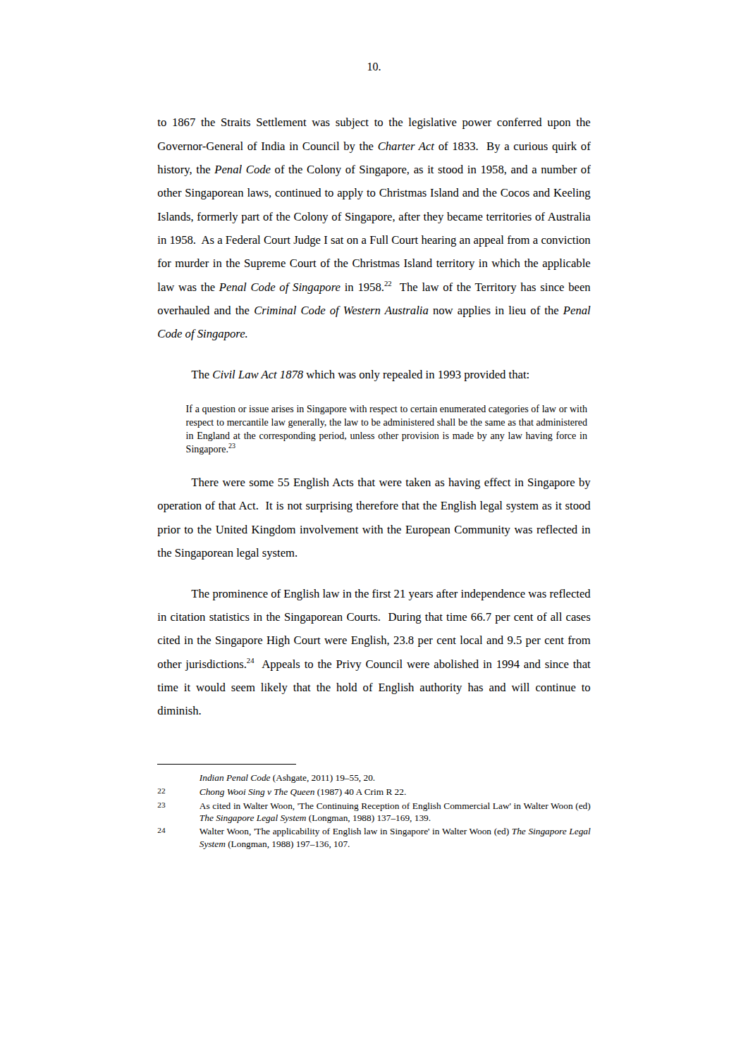10.
to 1867 the Straits Settlement was subject to the legislative power conferred upon the Governor-General of India in Council by the Charter Act of 1833. By a curious quirk of history, the Penal Code of the Colony of Singapore, as it stood in 1958, and a number of other Singaporean laws, continued to apply to Christmas Island and the Cocos and Keeling Islands, formerly part of the Colony of Singapore, after they became territories of Australia in 1958. As a Federal Court Judge I sat on a Full Court hearing an appeal from a conviction for murder in the Supreme Court of the Christmas Island territory in which the applicable law was the Penal Code of Singapore in 1958.22 The law of the Territory has since been overhauled and the Criminal Code of Western Australia now applies in lieu of the Penal Code of Singapore.
The Civil Law Act 1878 which was only repealed in 1993 provided that:
If a question or issue arises in Singapore with respect to certain enumerated categories of law or with respect to mercantile law generally, the law to be administered shall be the same as that administered in England at the corresponding period, unless other provision is made by any law having force in Singapore.23
There were some 55 English Acts that were taken as having effect in Singapore by operation of that Act. It is not surprising therefore that the English legal system as it stood prior to the United Kingdom involvement with the European Community was reflected in the Singaporean legal system.
The prominence of English law in the first 21 years after independence was reflected in citation statistics in the Singaporean Courts. During that time 66.7 per cent of all cases cited in the Singapore High Court were English, 23.8 per cent local and 9.5 per cent from other jurisdictions.24 Appeals to the Privy Council were abolished in 1994 and since that time it would seem likely that the hold of English authority has and will continue to diminish.
Indian Penal Code (Ashgate, 2011) 19–55, 20.
| 22 | Chong Wooi Sing v The Queen (1987) 40 A Crim R 22. |
| 23 | As cited in Walter Woon, 'The Continuing Reception of English Commercial Law' in Walter Woon (ed) The Singapore Legal System (Longman, 1988) 137–169, 139. |
| 24 | Walter Woon, 'The applicability of English law in Singapore' in Walter Woon (ed) The Singapore Legal System (Longman, 1988) 197–136, 107. |